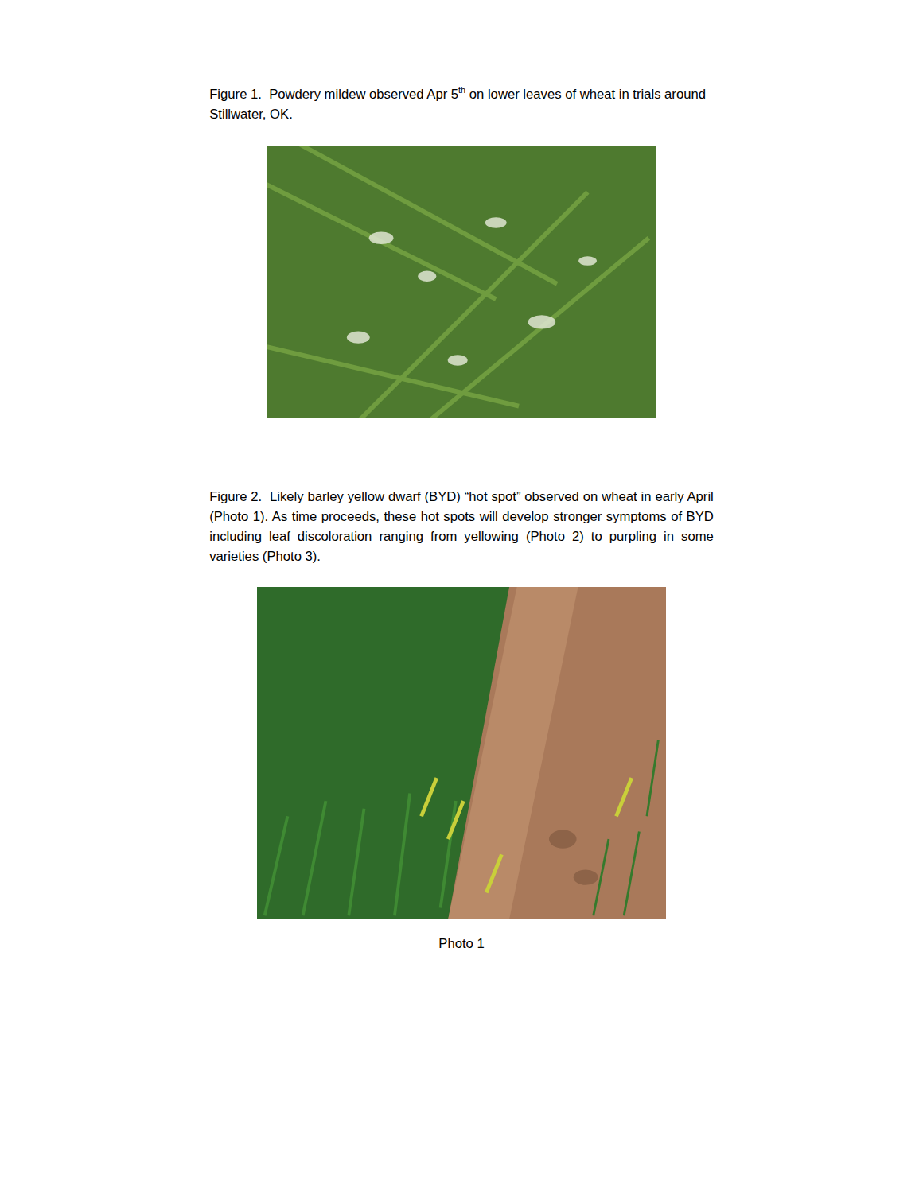Figure 1. Powdery mildew observed Apr 5th on lower leaves of wheat in trials around Stillwater, OK.
Figure 2. Likely barley yellow dwarf (BYD) “hot spot” observed on wheat in early April (Photo 1). As time proceeds, these hot spots will develop stronger symptoms of BYD including leaf discoloration ranging from yellowing (Photo 2) to purpling in some varieties (Photo 3).
Photo 1